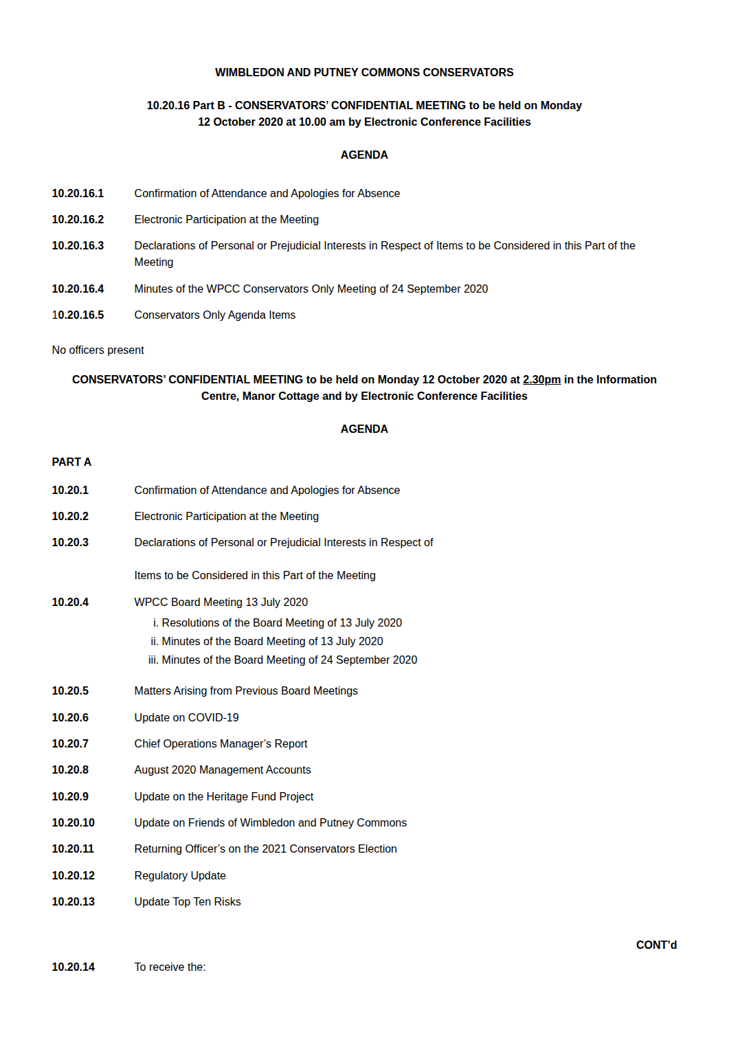WIMBLEDON AND PUTNEY COMMONS CONSERVATORS
10.20.16 Part B - CONSERVATORS’ CONFIDENTIAL MEETING to be held on Monday
12 October 2020 at 10.00 am by Electronic Conference Facilities
AGENDA
| 10.20.16.1 | Confirmation of Attendance and Apologies for Absence |
| 10.20.16.2 | Electronic Participation at the Meeting |
| 10.20.16.3 | Declarations of Personal or Prejudicial Interests in Respect of Items to be Considered in this Part of the Meeting |
| 10.20.16.4 | Minutes of the WPCC Conservators Only Meeting of 24 September 2020 |
| 1 0.20.16.5 | Conservators Only Agenda Items |
No officers present
CONSERVATORS’ CONFIDENTIAL MEETING to be held on Monday 12 October 2020 at 2.30pm in the Information Centre, Manor Cottage and by Electronic Conference Facilities
AGENDA
PART A
| 10.20.1 | Confirmation of Attendance and Apologies for Absence |
| 10.20.2 | Electronic Participation at the Meeting |
| 10.20.3 | Declarations of Personal or Prejudicial Interests in Respect of Items to be Considered in this Part of the Meeting |
| 10.20.4 | WPCC Board Meeting 13 July 2020 Resolutions of the Board Meeting of 13 July 2020 Minutes of the Board Meeting of 13 July 2020 Minutes of the Board Meeting of 24 September 2020 |
| 10.20.5 | Matters Arising from Previous Board Meetings |
| 10.20.6 | Update on COVID-19 |
| 10.20.7 | Chief Operations Manager’s Report |
| 10.20.8 | August 2020 Management Accounts |
| 10.20.9 | Update on the Heritage Fund Project |
| 10.20.10 | Update on Friends of Wimbledon and Putney Commons |
| 10.20.11 | Returning Officer’s on the 2021 Conservators Election |
| 10.20.12 | Regulatory Update |
| 10.20.13 | Update Top Ten Risks |
CONT’d
| 10.20.14 | To receive the: |